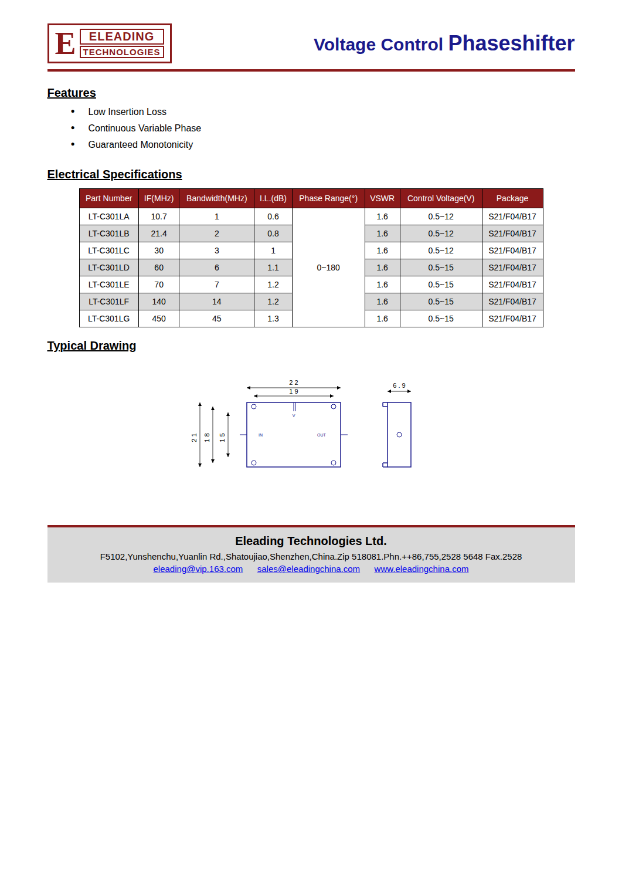E
ELEADING
TECHNOLOGIES
Voltage Control Phaseshifter
Features
Low Insertion Loss
Continuous Variable Phase
Guaranteed Monotonicity
Electrical Specifications
| Part Number | IF(MHz) | Bandwidth(MHz) | I.L.(dB) | Phase Range(°) | VSWR | Control Voltage(V) | Package |
| --- | --- | --- | --- | --- | --- | --- | --- |
| LT-C301LA | 10.7 | 1 | 0.6 | 0~180 | 1.6 | 0.5~12 | S21/F04/B17 |
| LT-C301LB | 21.4 | 2 | 0.8 | 1.6 | 0.5~12 | S21/F04/B17 |
| LT-C301LC | 30 | 3 | 1 | 1.6 | 0.5~12 | S21/F04/B17 |
| LT-C301LD | 60 | 6 | 1.1 | 1.6 | 0.5~15 | S21/F04/B17 |
| LT-C301LE | 70 | 7 | 1.2 | 1.6 | 0.5~15 | S21/F04/B17 |
| LT-C301LF | 140 | 14 | 1.2 | 1.6 | 0.5~15 | S21/F04/B17 |
| LT-C301LG | 450 | 45 | 1.3 | 1.6 | 0.5~15 | S21/F04/B17 |
Typical Drawing
V IN OUT 2 2 1 9 2 1 1 8 1 5 6 . 9
Eleading Technologies Ltd.
F5102,Yunshenchu,Yuanlin Rd.,Shatoujiao,Shenzhen,China.Zip 518081.Phn.++86,755,2528 5648 Fax.2528
eleading@vip.163.com sales@eleadingchina.com www.eleadingchina.com